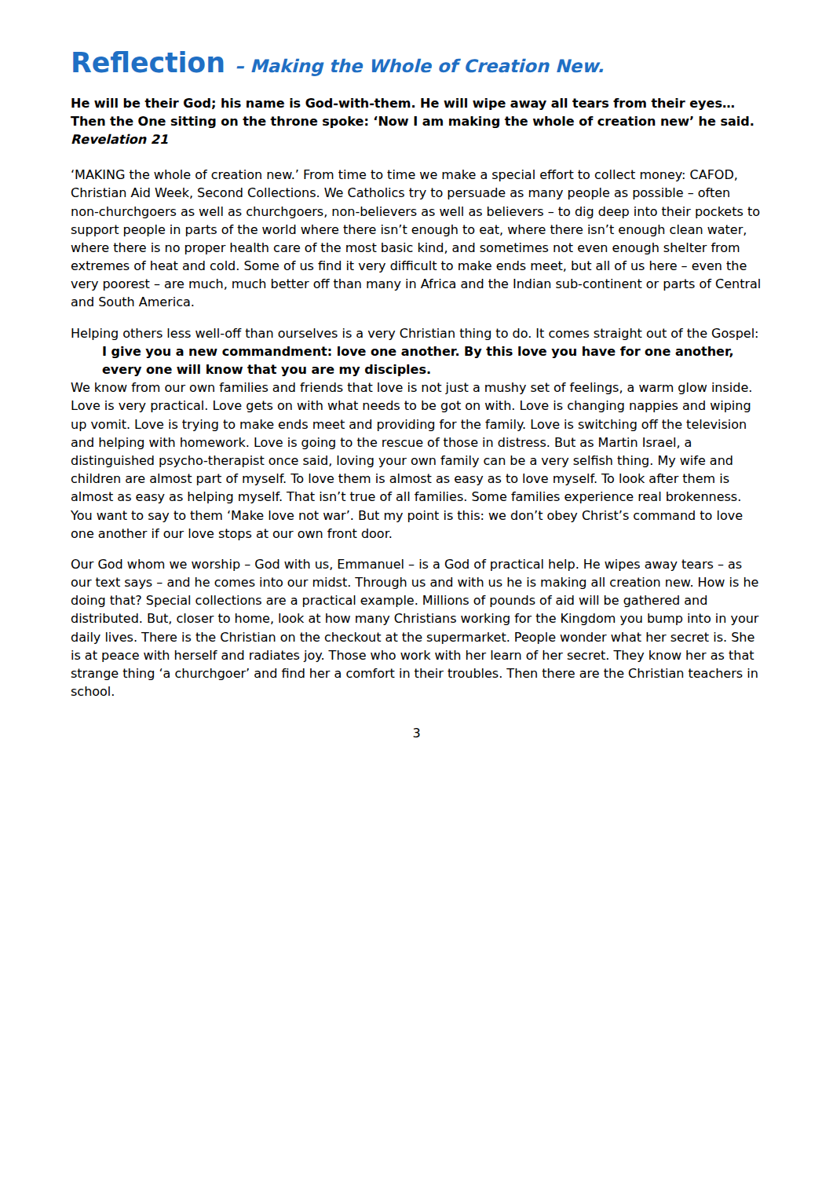Reflection – Making the Whole of Creation New.
He will be their God; his name is God-with-them. He will wipe away all tears from their eyes… Then the One sitting on the throne spoke: ‘Now I am making the whole of creation new’ he said. Revelation 21
‘MAKING the whole of creation new.’ From time to time we make a special effort to collect money: CAFOD, Christian Aid Week, Second Collections. We Catholics try to persuade as many people as possible – often non-churchgoers as well as churchgoers, non-believers as well as believers – to dig deep into their pockets to support people in parts of the world where there isn’t enough to eat, where there isn’t enough clean water, where there is no proper health care of the most basic kind, and sometimes not even enough shelter from extremes of heat and cold. Some of us find it very difficult to make ends meet, but all of us here – even the very poorest – are much, much better off than many in Africa and the Indian sub-continent or parts of Central and South America.
Helping others less well-off than ourselves is a very Christian thing to do. It comes straight out of the Gospel:
I give you a new commandment: love one another. By this love you have for one another, every one will know that you are my disciples.
We know from our own families and friends that love is not just a mushy set of feelings, a warm glow inside. Love is very practical. Love gets on with what needs to be got on with. Love is changing nappies and wiping up vomit. Love is trying to make ends meet and providing for the family. Love is switching off the television and helping with homework. Love is going to the rescue of those in distress. But as Martin Israel, a distinguished psycho-therapist once said, loving your own family can be a very selfish thing. My wife and children are almost part of myself. To love them is almost as easy as to love myself. To look after them is almost as easy as helping myself. That isn’t true of all families. Some families experience real brokenness. You want to say to them ‘Make love not war’. But my point is this: we don’t obey Christ’s command to love one another if our love stops at our own front door.
Our God whom we worship – God with us, Emmanuel – is a God of practical help. He wipes away tears – as our text says – and he comes into our midst. Through us and with us he is making all creation new. How is he doing that? Special collections are a practical example. Millions of pounds of aid will be gathered and distributed. But, closer to home, look at how many Christians working for the Kingdom you bump into in your daily lives. There is the Christian on the checkout at the supermarket. People wonder what her secret is. She is at peace with herself and radiates joy. Those who work with her learn of her secret. They know her as that strange thing ‘a churchgoer’ and find her a comfort in their troubles. Then there are the Christian teachers in school.
3